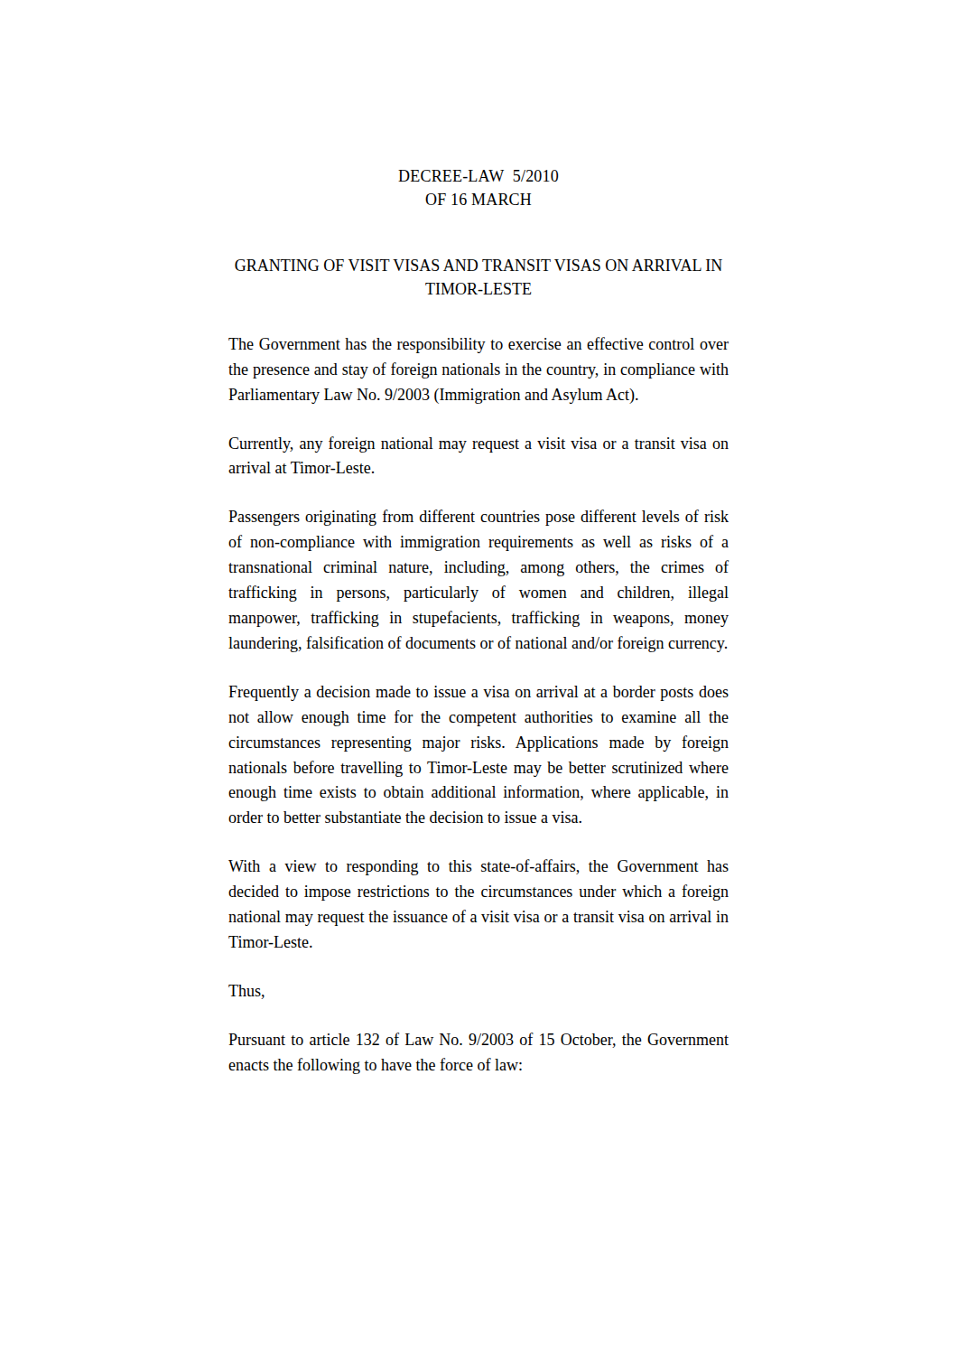DECREE-LAW 5/2010
OF 16 MARCH
GRANTING OF VISIT VISAS AND TRANSIT VISAS ON ARRIVAL IN
TIMOR-LESTE
The Government has the responsibility to exercise an effective control over the presence and stay of foreign nationals in the country, in compliance with Parliamentary Law No. 9/2003 (Immigration and Asylum Act).
Currently, any foreign national may request a visit visa or a transit visa on arrival at Timor-Leste.
Passengers originating from different countries pose different levels of risk of non-compliance with immigration requirements as well as risks of a transnational criminal nature, including, among others, the crimes of trafficking in persons, particularly of women and children, illegal manpower, trafficking in stupefacients, trafficking in weapons, money laundering, falsification of documents or of national and/or foreign currency.
Frequently a decision made to issue a visa on arrival at a border posts does not allow enough time for the competent authorities to examine all the circumstances representing major risks. Applications made by foreign nationals before travelling to Timor-Leste may be better scrutinized where enough time exists to obtain additional information, where applicable, in order to better substantiate the decision to issue a visa.
With a view to responding to this state-of-affairs, the Government has decided to impose restrictions to the circumstances under which a foreign national may request the issuance of a visit visa or a transit visa on arrival in Timor-Leste.
Thus,
Pursuant to article 132 of Law No. 9/2003 of 15 October, the Government enacts the following to have the force of law: